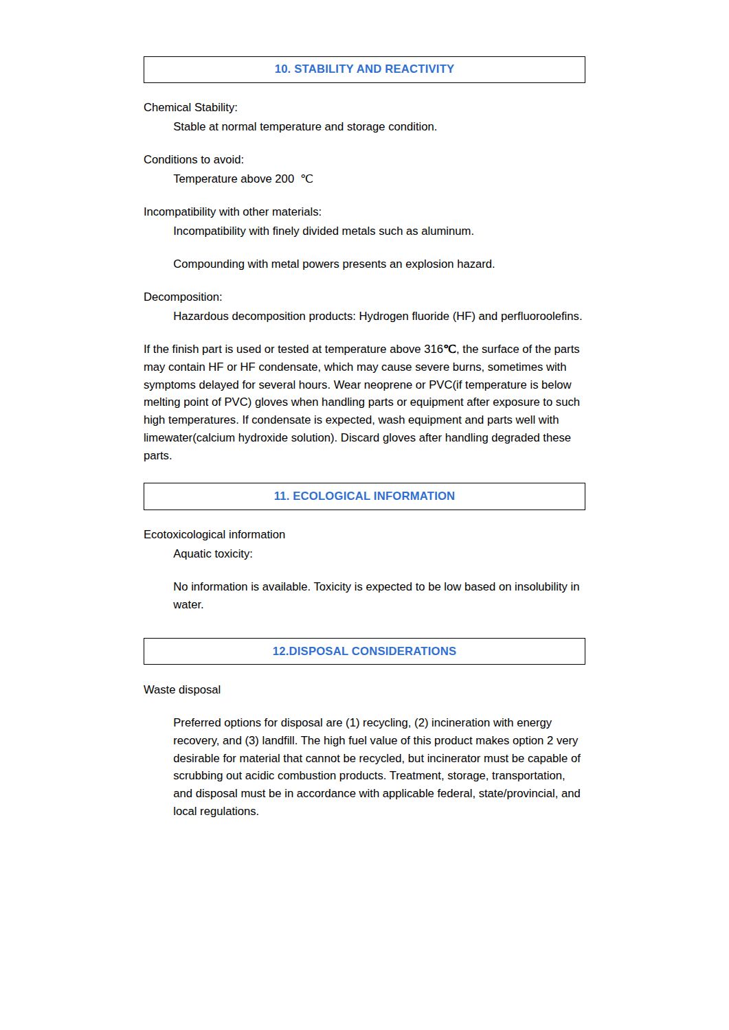10. STABILITY AND REACTIVITY
Chemical Stability:
Stable at normal temperature and storage condition.
Conditions to avoid:
Temperature above 200 ℃
Incompatibility with other materials:
Incompatibility with finely divided metals such as aluminum.
Compounding with metal powers presents an explosion hazard.
Decomposition:
Hazardous decomposition products: Hydrogen fluoride (HF) and perfluoroolefins.
If the finish part is used or tested at temperature above 316℃, the surface of the parts may contain HF or HF condensate, which may cause severe burns, sometimes with symptoms delayed for several hours. Wear neoprene or PVC(if temperature is below melting point of PVC) gloves when handling parts or equipment after exposure to such high temperatures. If condensate is expected, wash equipment and parts well with limewater(calcium hydroxide solution). Discard gloves after handling degraded these parts.
11. ECOLOGICAL INFORMATION
Ecotoxicological information
Aquatic toxicity:
No information is available. Toxicity is expected to be low based on insolubility in water.
12.DISPOSAL CONSIDERATIONS
Waste disposal
Preferred options for disposal are (1) recycling, (2) incineration with energy recovery, and (3) landfill. The high fuel value of this product makes option 2 very desirable for material that cannot be recycled, but incinerator must be capable of scrubbing out acidic combustion products. Treatment, storage, transportation, and disposal must be in accordance with applicable federal, state/provincial, and local regulations.